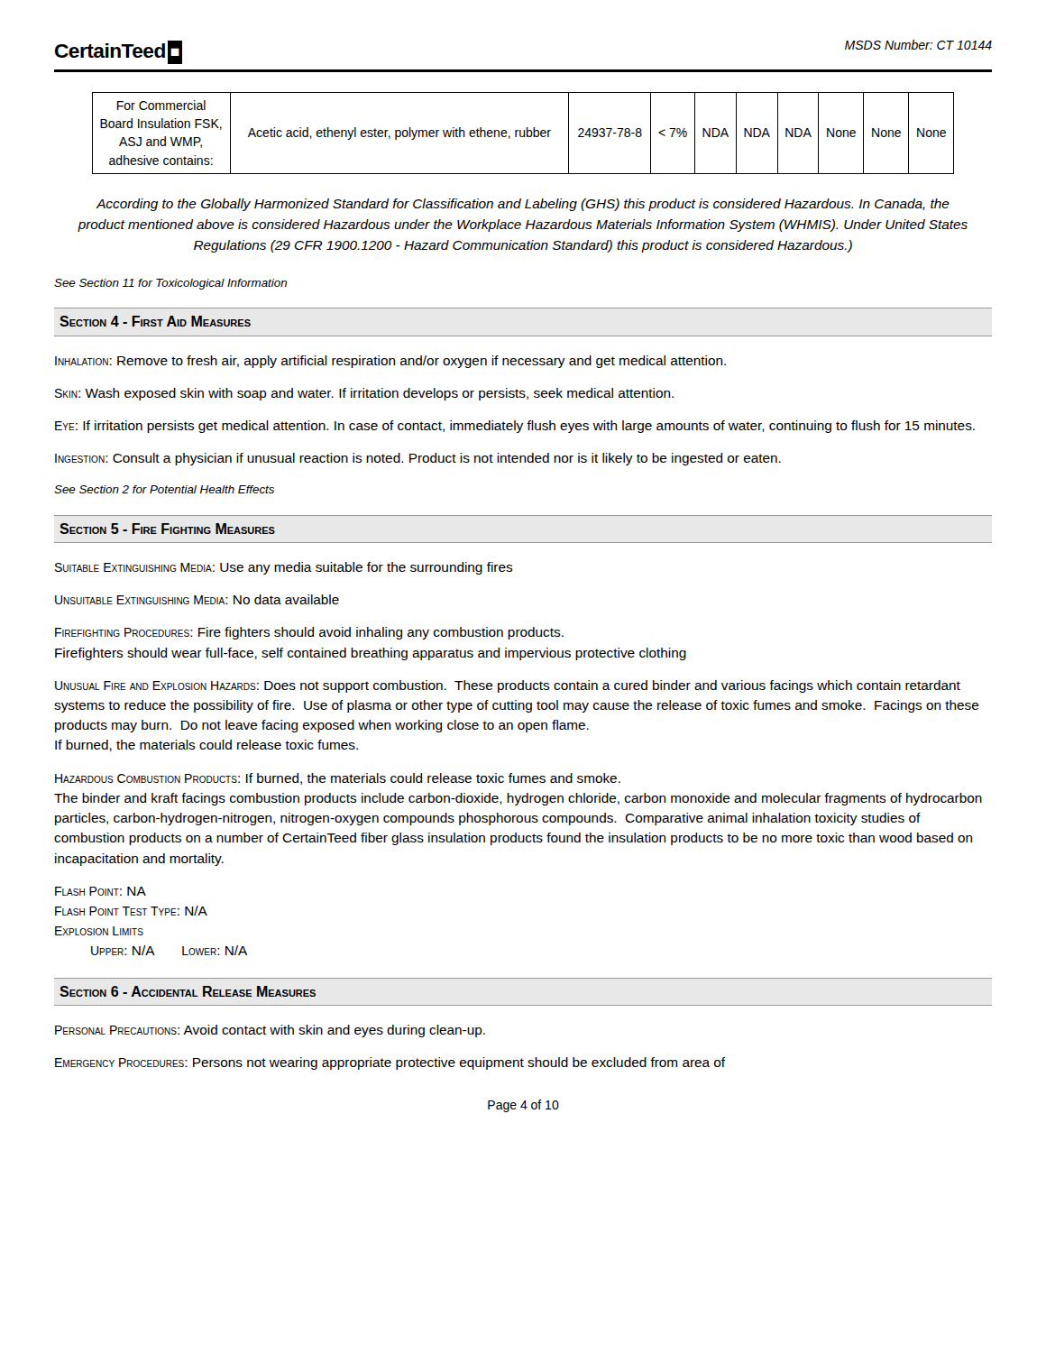CertainTeed■
MSDS Number: CT 10144
| For Commercial Board Insulation FSK, ASJ and WMP, adhesive contains: | Acetic acid, ethenyl ester, polymer with ethene, rubber | 24937-78-8 | < 7% | NDA | NDA | NDA | None | None | None |
According to the Globally Harmonized Standard for Classification and Labeling (GHS) this product is considered Hazardous. In Canada, the product mentioned above is considered Hazardous under the Workplace Hazardous Materials Information System (WHMIS). Under United States Regulations (29 CFR 1900.1200 - Hazard Communication Standard) this product is considered Hazardous.)
See Section 11 for Toxicological Information
Section 4 - First Aid Measures
Inhalation: Remove to fresh air, apply artificial respiration and/or oxygen if necessary and get medical attention.
Skin: Wash exposed skin with soap and water. If irritation develops or persists, seek medical attention.
Eye: If irritation persists get medical attention. In case of contact, immediately flush eyes with large amounts of water, continuing to flush for 15 minutes.
Ingestion: Consult a physician if unusual reaction is noted. Product is not intended nor is it likely to be ingested or eaten.
See Section 2 for Potential Health Effects
Section 5 - Fire Fighting Measures
Suitable Extinguishing Media: Use any media suitable for the surrounding fires
Unsuitable Extinguishing Media: No data available
Firefighting Procedures: Fire fighters should avoid inhaling any combustion products.
Firefighters should wear full-face, self contained breathing apparatus and impervious protective clothing
Unusual Fire and Explosion Hazards: Does not support combustion. These products contain a cured binder and various facings which contain retardant systems to reduce the possibility of fire. Use of plasma or other type of cutting tool may cause the release of toxic fumes and smoke. Facings on these products may burn. Do not leave facing exposed when working close to an open flame.
If burned, the materials could release toxic fumes.
Hazardous Combustion Products: If burned, the materials could release toxic fumes and smoke.
The binder and kraft facings combustion products include carbon-dioxide, hydrogen chloride, carbon monoxide and molecular fragments of hydrocarbon particles, carbon-hydrogen-nitrogen, nitrogen-oxygen compounds phosphorous compounds. Comparative animal inhalation toxicity studies of combustion products on a number of CertainTeed fiber glass insulation products found the insulation products to be no more toxic than wood based on incapacitation and mortality.
Flash Point: NA
Flash Point Test Type: N/A
Explosion Limits
Upper: N/A Lower: N/A
Section 6 - Accidental Release Measures
Personal Precautions: Avoid contact with skin and eyes during clean-up.
Emergency Procedures: Persons not wearing appropriate protective equipment should be excluded from area of
Page 4 of 10